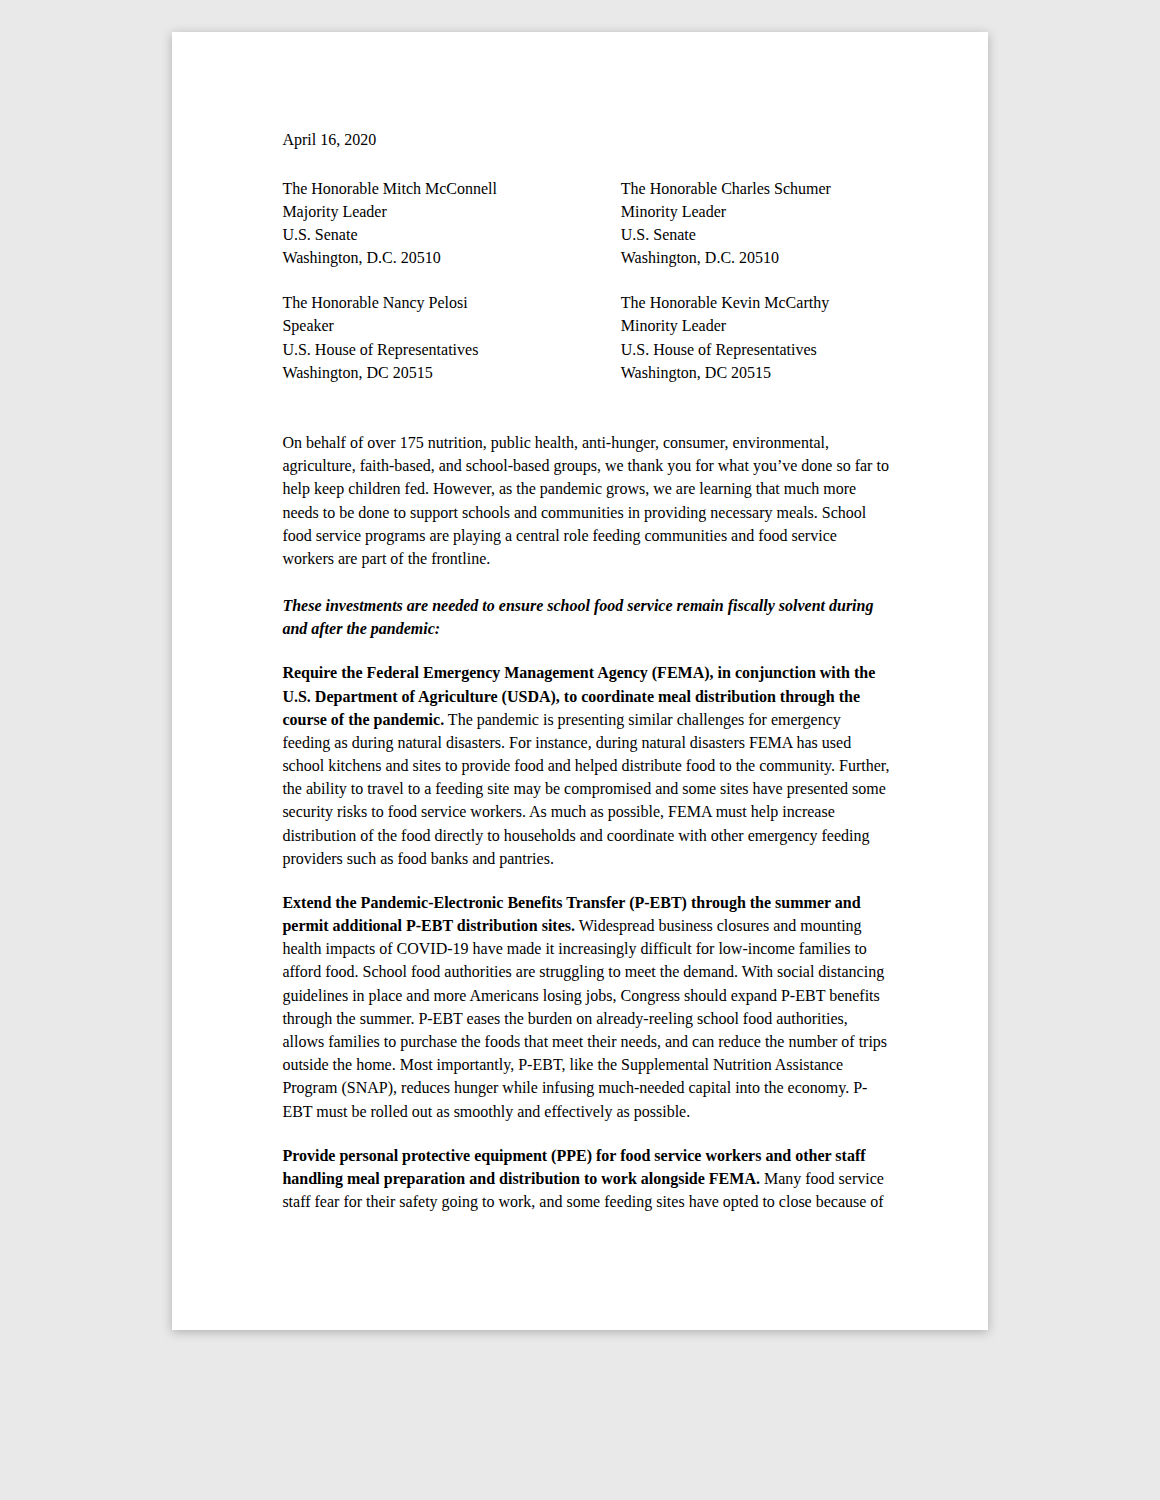April 16, 2020
| The Honorable Mitch McConnell Majority Leader U.S. Senate Washington, D.C. 20510 | The Honorable Charles Schumer Minority Leader U.S. Senate Washington, D.C. 20510 |
| The Honorable Nancy Pelosi Speaker U.S. House of Representatives Washington, DC 20515 | The Honorable Kevin McCarthy Minority Leader U.S. House of Representatives Washington, DC 20515 |
On behalf of over 175 nutrition, public health, anti-hunger, consumer, environmental, agriculture, faith-based, and school-based groups, we thank you for what you’ve done so far to help keep children fed. However, as the pandemic grows, we are learning that much more needs to be done to support schools and communities in providing necessary meals. School food service programs are playing a central role feeding communities and food service workers are part of the frontline.
These investments are needed to ensure school food service remain fiscally solvent during and after the pandemic:
Require the Federal Emergency Management Agency (FEMA), in conjunction with the U.S. Department of Agriculture (USDA), to coordinate meal distribution through the course of the pandemic. The pandemic is presenting similar challenges for emergency feeding as during natural disasters. For instance, during natural disasters FEMA has used school kitchens and sites to provide food and helped distribute food to the community. Further, the ability to travel to a feeding site may be compromised and some sites have presented some security risks to food service workers. As much as possible, FEMA must help increase distribution of the food directly to households and coordinate with other emergency feeding providers such as food banks and pantries.
Extend the Pandemic-Electronic Benefits Transfer (P-EBT) through the summer and permit additional P-EBT distribution sites. Widespread business closures and mounting health impacts of COVID-19 have made it increasingly difficult for low-income families to afford food. School food authorities are struggling to meet the demand. With social distancing guidelines in place and more Americans losing jobs, Congress should expand P-EBT benefits through the summer. P-EBT eases the burden on already-reeling school food authorities, allows families to purchase the foods that meet their needs, and can reduce the number of trips outside the home. Most importantly, P-EBT, like the Supplemental Nutrition Assistance Program (SNAP), reduces hunger while infusing much-needed capital into the economy. P-EBT must be rolled out as smoothly and effectively as possible.
Provide personal protective equipment (PPE) for food service workers and other staff handling meal preparation and distribution to work alongside FEMA. Many food service staff fear for their safety going to work, and some feeding sites have opted to close because of